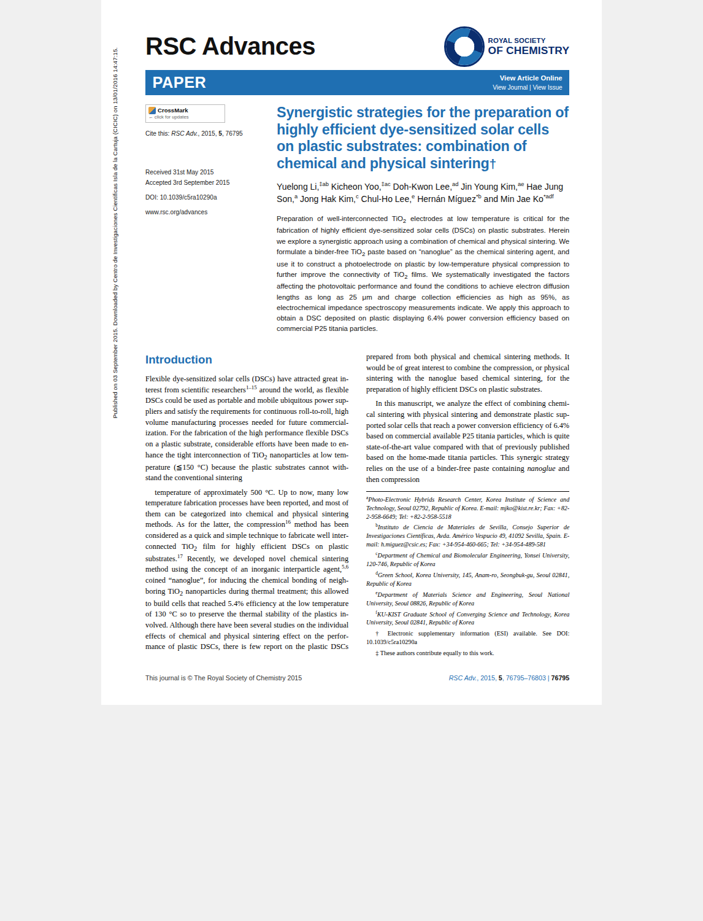Published on 03 September 2015. Downloaded by Centro de Investigaciones Cientificas Isla de la Cartuja (CICIC) on 13/01/2016 14:47:15.
RSC Advances
ROYAL SOCIETY OF CHEMISTRY
PAPER
View Article Online
View Journal | View Issue
CrossMark
← click for updates
Cite this: RSC Adv., 2015, 5, 76795
Received 31st May 2015
Accepted 3rd September 2015
DOI: 10.1039/c5ra10290a
www.rsc.org/advances
Synergistic strategies for the preparation of highly efficient dye-sensitized solar cells on plastic substrates: combination of chemical and physical sintering†
Yuelong Li,‡ab Kicheon Yoo,‡ac Doh-Kwon Lee,ad Jin Young Kim,ae Hae Jung Son,a Jong Hak Kim,c Chul-Ho Lee,e Hernán Míguez*b and Min Jae Ko*adf
Preparation of well-interconnected TiO2 electrodes at low temperature is critical for the fabrication of highly efficient dye-sensitized solar cells (DSCs) on plastic substrates. Herein we explore a synergistic approach using a combination of chemical and physical sintering. We formulate a binder-free TiO2 paste based on “nanoglue” as the chemical sintering agent, and use it to construct a photoelectrode on plastic by low-temperature physical compression to further improve the connectivity of TiO2 films. We systematically investigated the factors affecting the photovoltaic performance and found the conditions to achieve electron diffusion lengths as long as 25 μm and charge collection efficiencies as high as 95%, as electrochemical impedance spectroscopy measurements indicate. We apply this approach to obtain a DSC deposited on plastic displaying 6.4% power conversion efficiency based on commercial P25 titania particles.
Introduction
Flexible dye-sensitized solar cells (DSCs) have attracted great interest from scientific researchers1–15 around the world, as flexible DSCs could be used as portable and mobile ubiquitous power suppliers and satisfy the requirements for continuous roll-to-roll, high volume manufacturing processes needed for future commercialization. For the fabrication of the high performance flexible DSCs on a plastic substrate, considerable efforts have been made to enhance the tight interconnection of TiO2 nanoparticles at low temperature (≦150 °C) because the plastic substrates cannot withstand the conventional sintering
temperature of approximately 500 °C. Up to now, many low temperature fabrication processes have been reported, and most of them can be categorized into chemical and physical sintering methods. As for the latter, the compression16 method has been considered as a quick and simple technique to fabricate well interconnected TiO2 film for highly efficient DSCs on plastic substrates.17 Recently, we developed novel chemical sintering method using the concept of an inorganic interparticle agent,5,6 coined “nanoglue”, for inducing the chemical bonding of neighboring TiO2 nanoparticles during thermal treatment; this allowed to build cells that reached 5.4% efficiency at the low temperature of 130 °C so to preserve the thermal stability of the plastics involved. Although there have been several studies on the individual effects of chemical and physical sintering effect on the performance of plastic DSCs, there is few report on the plastic DSCs prepared from both physical and chemical sintering methods. It would be of great interest to combine the compression, or physical sintering with the nanoglue based chemical sintering, for the preparation of highly efficient DSCs on plastic substrates.
In this manuscript, we analyze the effect of combining chemical sintering with physical sintering and demonstrate plastic supported solar cells that reach a power conversion efficiency of 6.4% based on commercial available P25 titania particles, which is quite state-of-the-art value compared with that of previously published based on the home-made titania particles. This synergic strategy relies on the use of a binder-free paste containing nanoglue and then compression
aPhoto-Electronic Hybrids Research Center, Korea Institute of Science and Technology, Seoul 02792, Republic of Korea. E-mail: mjko@kist.re.kr; Fax: +82-2-958-6649; Tel: +82-2-958-5518
bInstituto de Ciencia de Materiales de Sevilla, Consejo Superior de Investigaciones Científicas, Avda. Américo Vespucio 49, 41092 Sevilla, Spain. E-mail: h.miguez@csic.es; Fax: +34-954-460-665; Tel: +34-954-489-581
cDepartment of Chemical and Biomolecular Engineering, Yonsei University, 120-746, Republic of Korea
dGreen School, Korea University, 145, Anam-ro, Seongbuk-gu, Seoul 02841, Republic of Korea
eDepartment of Materials Science and Engineering, Seoul National University, Seoul 08826, Republic of Korea
fKU-KIST Graduate School of Converging Science and Technology, Korea University, Seoul 02841, Republic of Korea
† Electronic supplementary information (ESI) available. See DOI: 10.1039/c5ra10290a
‡ These authors contribute equally to this work.
This journal is © The Royal Society of Chemistry 2015
RSC Adv., 2015, 5, 76795–76803 | 76795